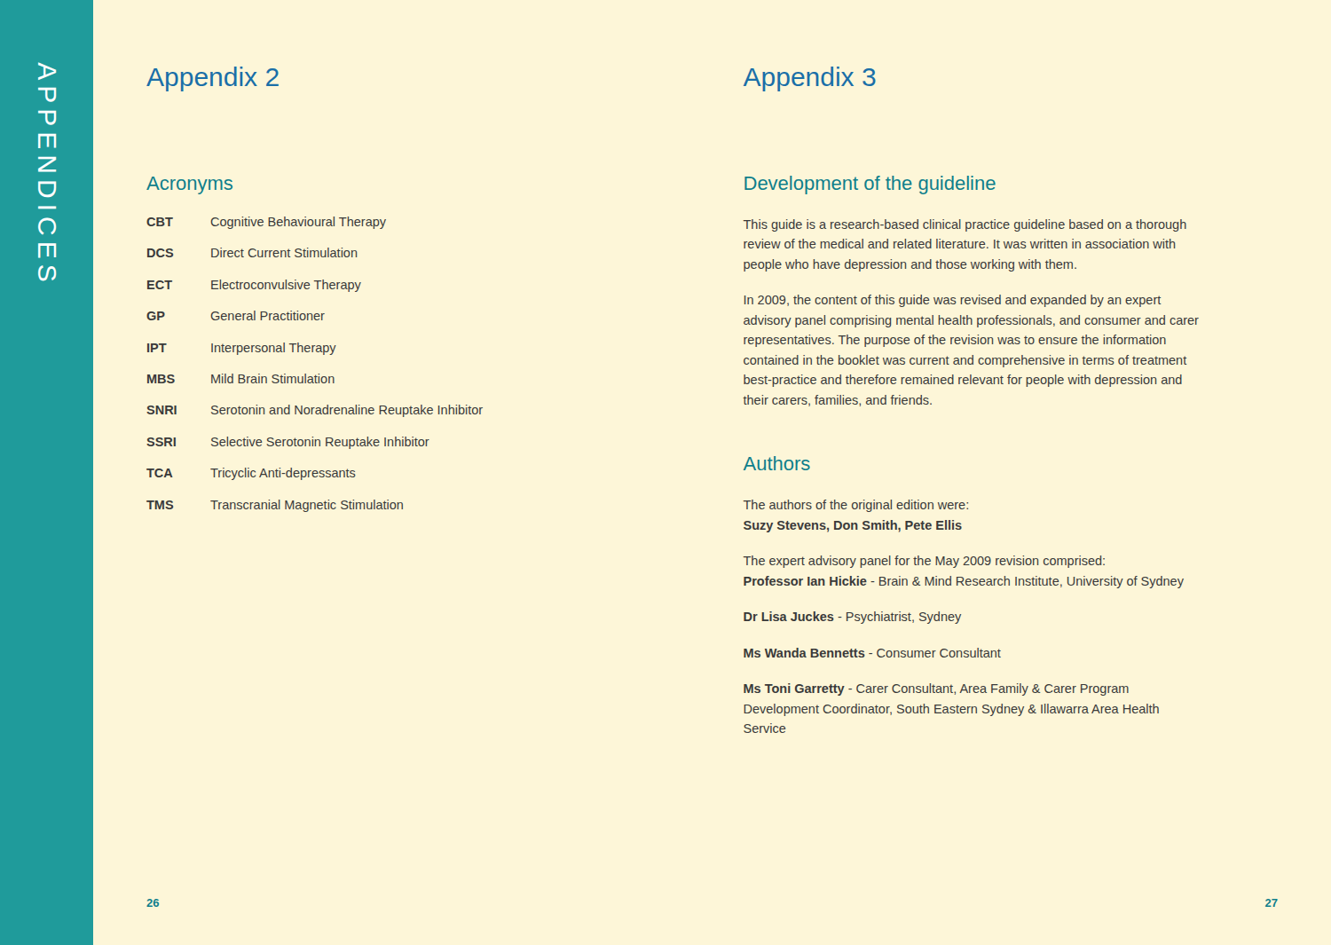APPENDICES
Appendix 2
Acronyms
CBT
Cognitive Behavioural Therapy
DCS
Direct Current Stimulation
ECT
Electroconvulsive Therapy
GP
General Practitioner
IPT
Interpersonal Therapy
MBS
Mild Brain Stimulation
SNRI
Serotonin and Noradrenaline Reuptake Inhibitor
SSRI
Selective Serotonin Reuptake Inhibitor
TCA
Tricyclic Anti-depressants
TMS
Transcranial Magnetic Stimulation
26
Appendix 3
Development of the guideline
This guide is a research-based clinical practice guideline based on a thorough review of the medical and related literature. It was written in association with people who have depression and those working with them.
In 2009, the content of this guide was revised and expanded by an expert advisory panel comprising mental health professionals, and consumer and carer representatives. The purpose of the revision was to ensure the information contained in the booklet was current and comprehensive in terms of treatment best-practice and therefore remained relevant for people with depression and their carers, families, and friends.
Authors
The authors of the original edition were:
Suzy Stevens, Don Smith, Pete Ellis
The expert advisory panel for the May 2009 revision comprised:
Professor Ian Hickie - Brain & Mind Research Institute, University of Sydney
Dr Lisa Juckes - Psychiatrist, Sydney
Ms Wanda Bennetts - Consumer Consultant
Ms Toni Garretty - Carer Consultant, Area Family & Carer Program Development Coordinator, South Eastern Sydney & Illawarra Area Health Service
27